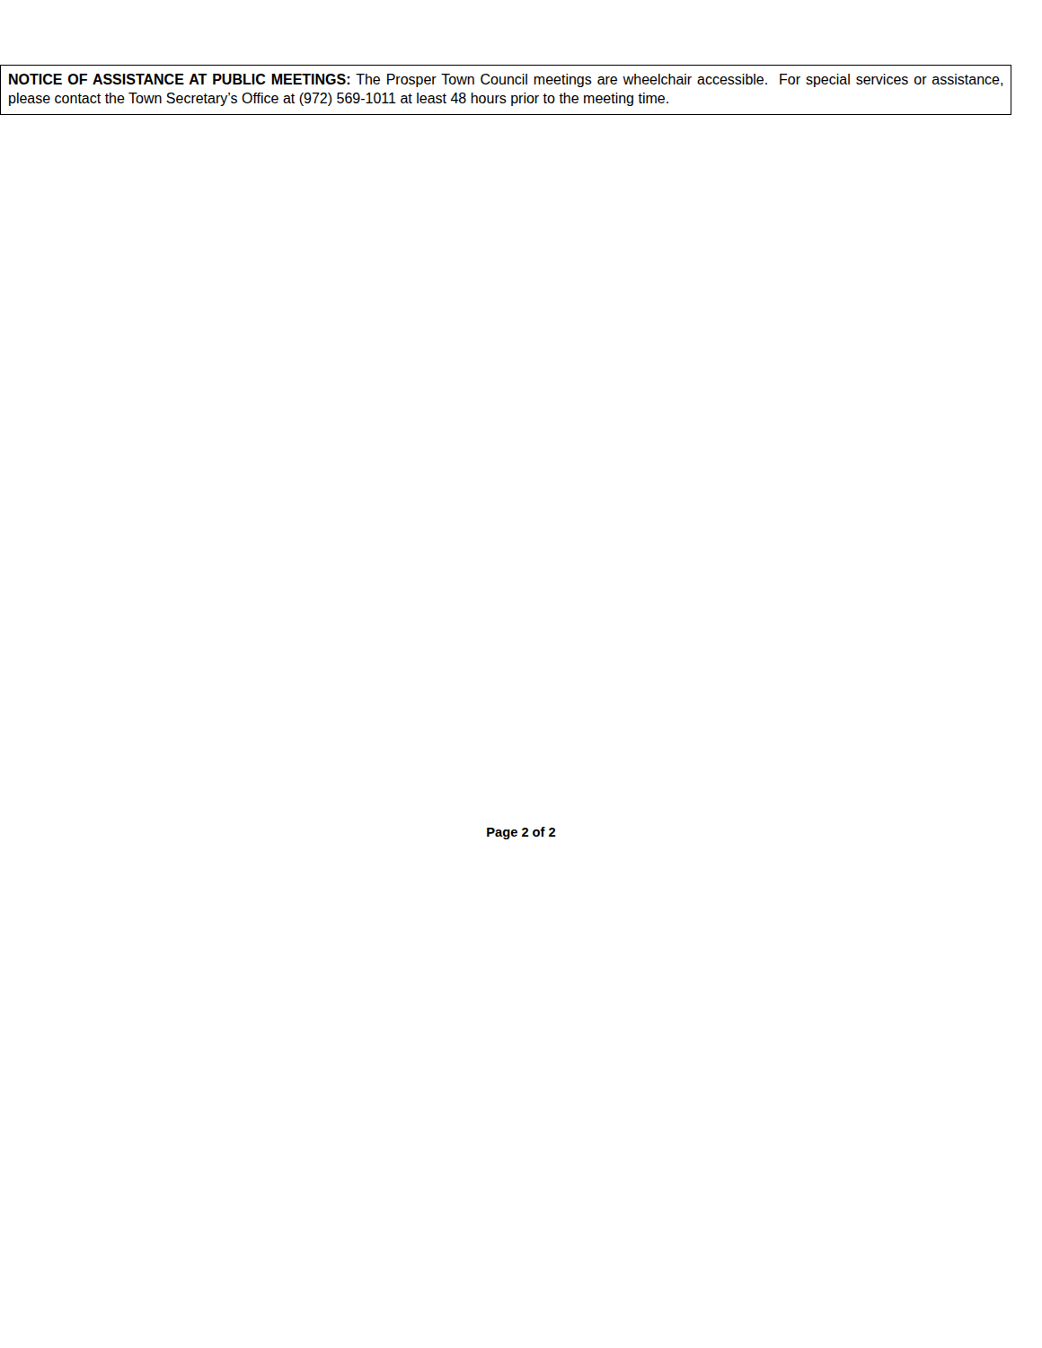NOTICE OF ASSISTANCE AT PUBLIC MEETINGS: The Prosper Town Council meetings are wheelchair accessible. For special services or assistance, please contact the Town Secretary’s Office at (972) 569-1011 at least 48 hours prior to the meeting time.
Page 2 of 2